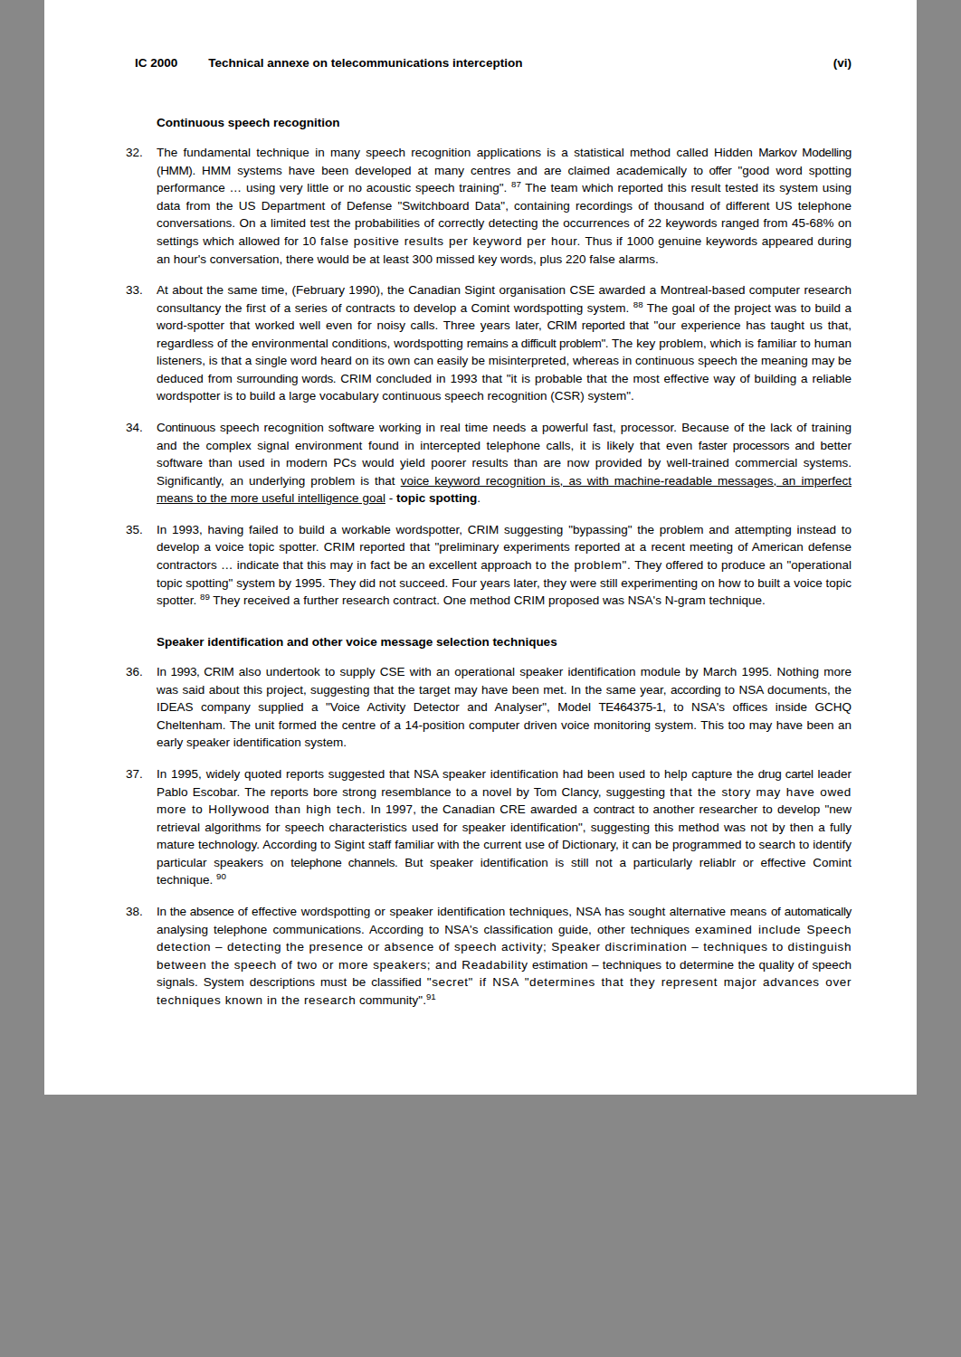IC 2000 Technical annexe on telecommunications interception (vi)
Continuous speech recognition
The fundamental technique in many speech recognition applications is a statistical method called Hidden Markov Modelling (HMM). HMM systems have been developed at many centres and are claimed academically to offer "good word spotting performance … using very little or no acoustic speech training". 87 The team which reported this result tested its system using data from the US Department of Defense "Switchboard Data", containing recordings of thousand of different US telephone conversations. On a limited test the probabilities of correctly detecting the occurrences of 22 keywords ranged from 45-68% on settings which allowed for 10 false positive results per keyword per hour. Thus if 1000 genuine keywords appeared during an hour's conversation, there would be at least 300 missed key words, plus 220 false alarms.
At about the same time, (February 1990), the Canadian Sigint organisation CSE awarded a Montreal-based computer research consultancy the first of a series of contracts to develop a Comint wordspotting system. 88 The goal of the project was to build a word-spotter that worked well even for noisy calls. Three years later, CRIM reported that "our experience has taught us that, regardless of the environmental conditions, wordspotting remains a difficult problem". The key problem, which is familiar to human listeners, is that a single word heard on its own can easily be misinterpreted, whereas in continuous speech the meaning may be deduced from surrounding words. CRIM concluded in 1993 that "it is probable that the most effective way of building a reliable wordspotter is to build a large vocabulary continuous speech recognition (CSR) system".
Continuous speech recognition software working in real time needs a powerful fast, processor. Because of the lack of training and the complex signal environment found in intercepted telephone calls, it is likely that even faster processors and better software than used in modern PCs would yield poorer results than are now provided by well-trained commercial systems. Significantly, an underlying problem is that voice keyword recognition is, as with machine-readable messages, an imperfect means to the more useful intelligence goal - topic spotting.
In 1993, having failed to build a workable wordspotter, CRIM suggesting "bypassing" the problem and attempting instead to develop a voice topic spotter. CRIM reported that "preliminary experiments reported at a recent meeting of American defense contractors … indicate that this may in fact be an excellent approach to the problem". They offered to produce an "operational topic spotting" system by 1995. They did not succeed. Four years later, they were still experimenting on how to built a voice topic spotter. 89 They received a further research contract. One method CRIM proposed was NSA's N-gram technique.
Speaker identification and other voice message selection techniques
In 1993, CRIM also undertook to supply CSE with an operational speaker identification module by March 1995. Nothing more was said about this project, suggesting that the target may have been met. In the same year, according to NSA documents, the IDEAS company supplied a "Voice Activity Detector and Analyser", Model TE464375-1, to NSA's offices inside GCHQ Cheltenham. The unit formed the centre of a 14-position computer driven voice monitoring system. This too may have been an early speaker identification system.
In 1995, widely quoted reports suggested that NSA speaker identification had been used to help capture the drug cartel leader Pablo Escobar. The reports bore strong resemblance to a novel by Tom Clancy, suggesting that the story may have owed more to Hollywood than high tech. In 1997, the Canadian CRE awarded a contract to another researcher to develop "new retrieval algorithms for speech characteristics used for speaker identification", suggesting this method was not by then a fully mature technology. According to Sigint staff familiar with the current use of Dictionary, it can be programmed to search to identify particular speakers on telephone channels. But speaker identification is still not a particularly reliablr or effective Comint technique. 90
In the absence of effective wordspotting or speaker identification techniques, NSA has sought alternative means of automatically analysing telephone communications. According to NSA's classification guide, other techniques examined include Speech detection – detecting the presence or absence of speech activity; Speaker discrimination – techniques to distinguish between the speech of two or more speakers; and Readability estimation – techniques to determine the quality of speech signals. System descriptions must be classified "secret" if NSA "determines that they represent major advances over techniques known in the research community".91